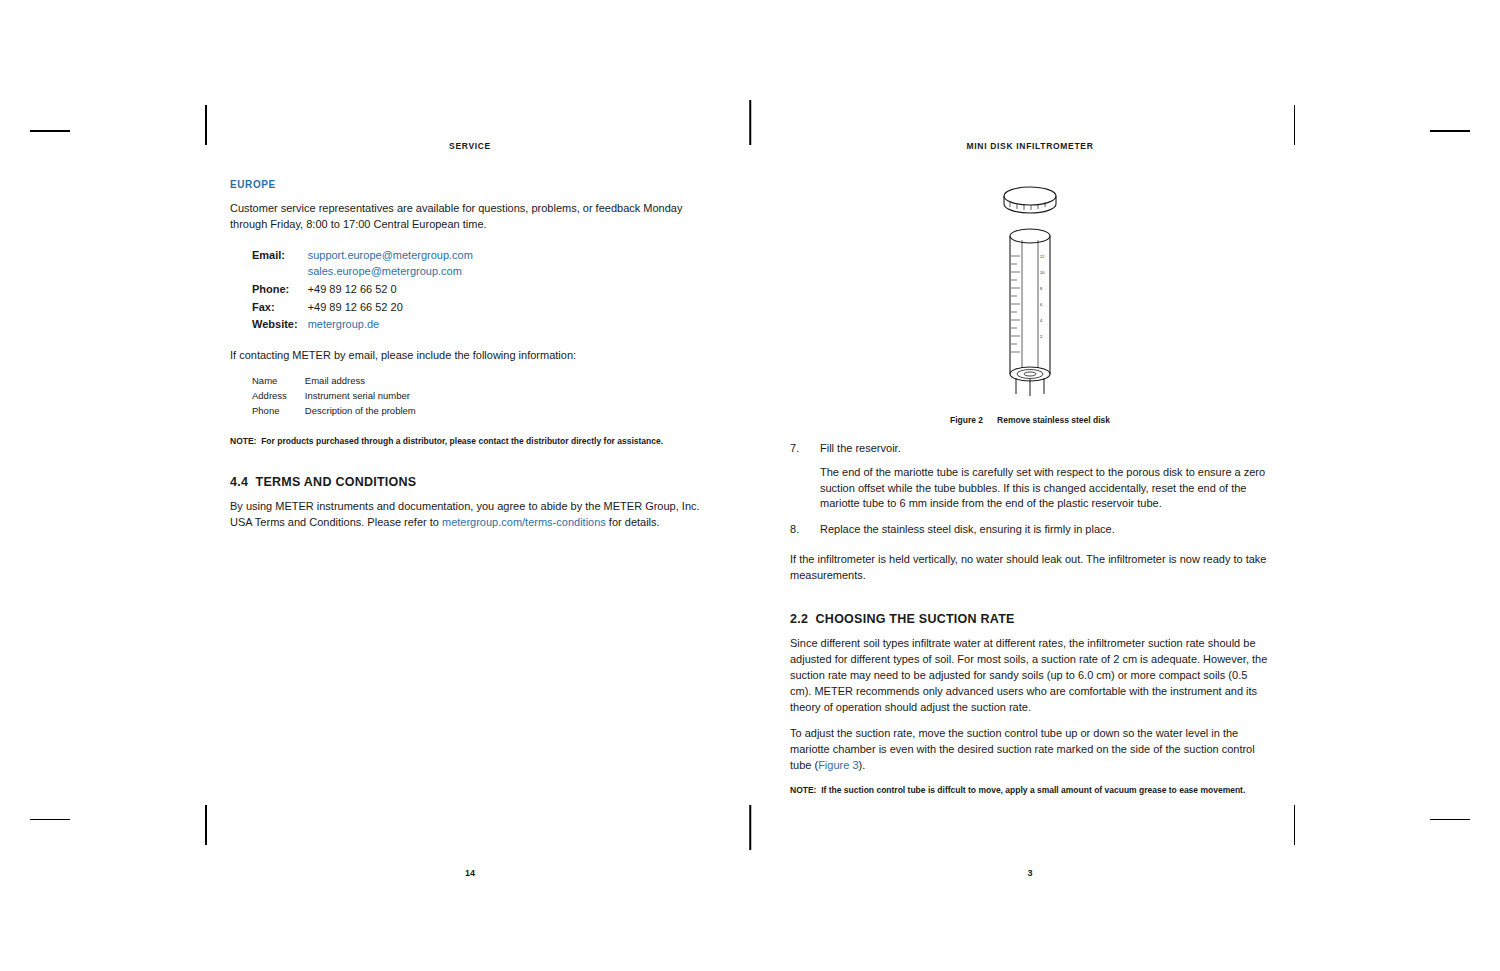SERVICE
EUROPE
Customer service representatives are available for questions, problems, or feedback Monday through Friday, 8:00 to 17:00 Central European time.
| Email: | support.europe@metergroup.com sales.europe@metergroup.com |
| Phone: | +49 89 12 66 52 0 |
| Fax: | +49 89 12 66 52 20 |
| Website: | metergroup.de |
If contacting METER by email, please include the following information:
| Name | Email address |
| Address | Instrument serial number |
| Phone | Description of the problem |
NOTE: For products purchased through a distributor, please contact the distributor directly for assistance.
4.4 TERMS AND CONDITIONS
By using METER instruments and documentation, you agree to abide by the METER Group, Inc. USA Terms and Conditions. Please refer to metergroup.com/terms-conditions for details.
14
MINI DISK INFILTROMETER
12 10 8 6 4 2
Figure 2 Remove stainless steel disk
Fill the reservoir.
The end of the mariotte tube is carefully set with respect to the porous disk to ensure a zero suction offset while the tube bubbles. If this is changed accidentally, reset the end of the mariotte tube to 6 mm inside from the end of the plastic reservoir tube.
Replace the stainless steel disk, ensuring it is firmly in place.
If the infiltrometer is held vertically, no water should leak out. The infiltrometer is now ready to take measurements.
2.2 CHOOSING THE SUCTION RATE
Since different soil types infiltrate water at different rates, the infiltrometer suction rate should be adjusted for different types of soil. For most soils, a suction rate of 2 cm is adequate. However, the suction rate may need to be adjusted for sandy soils (up to 6.0 cm) or more compact soils (0.5 cm). METER recommends only advanced users who are comfortable with the instrument and its theory of operation should adjust the suction rate.
To adjust the suction rate, move the suction control tube up or down so the water level in the mariotte chamber is even with the desired suction rate marked on the side of the suction control tube (Figure 3).
NOTE: If the suction control tube is diffcult to move, apply a small amount of vacuum grease to ease movement.
3